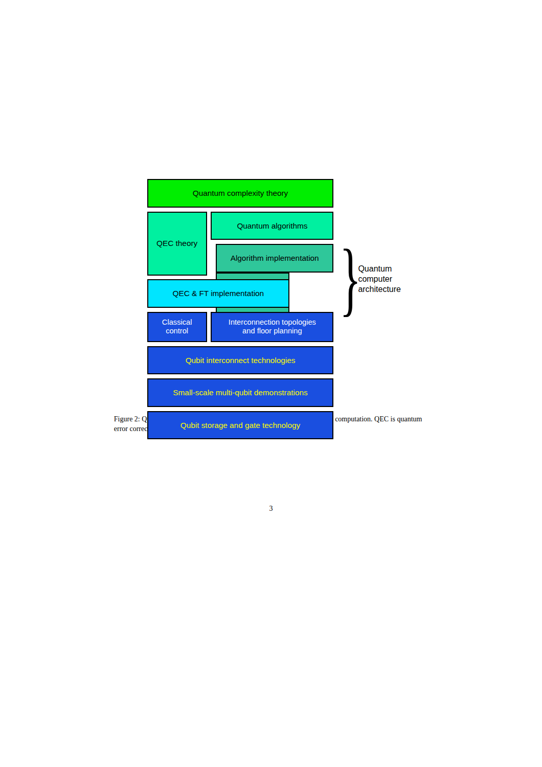Quantum complexity theory
QEC theory
Quantum algorithms
Algorithm implementation
QEC & FT implementation
Classical
control
Interconnection topologies
and floor planning
Qubit interconnect technologies
Small-scale multi-qubit demonstrations
Qubit storage and gate technology
}
Quantum
computer
architecture
Figure 2: Quantum computer architecture among some subfields of quantum computation. QEC is quantum error correction; FT is fault tolerant. From [4].
3